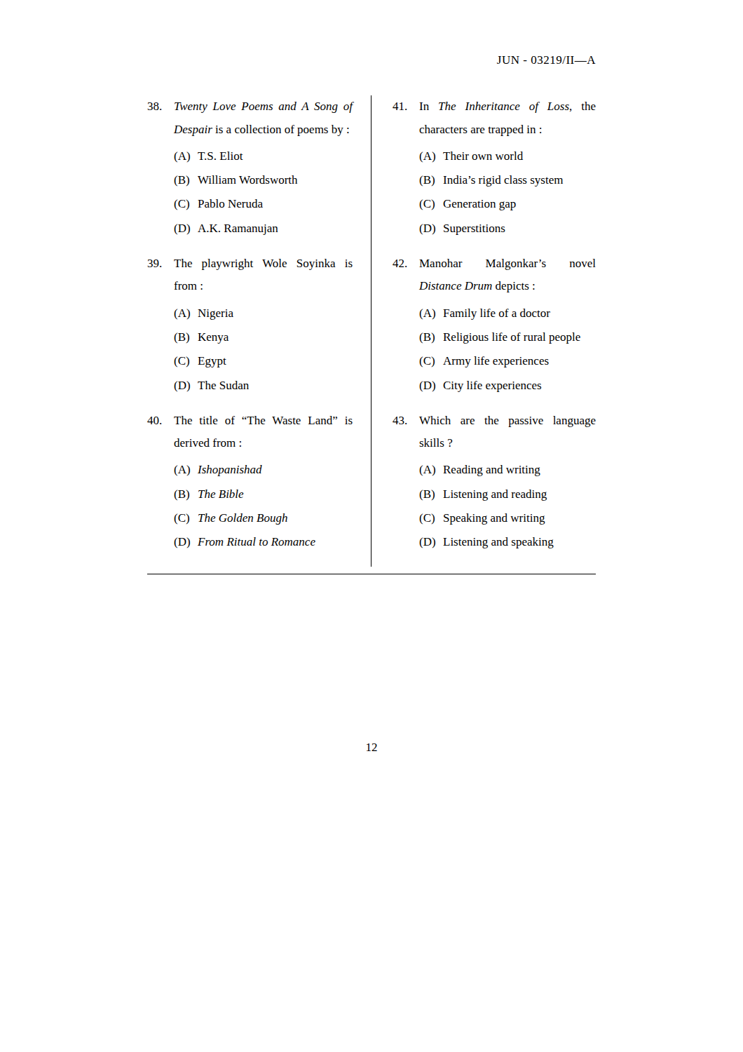JUN - 03219/II—A
38.
Twenty Love Poems and A Song of Despair is a collection of poems by :
(A) T.S. Eliot
(B) William Wordsworth
(C) Pablo Neruda
(D) A.K. Ramanujan
39.
The playwright Wole Soyinka is from :
(A) Nigeria
(B) Kenya
(C) Egypt
(D) The Sudan
40.
The title of “The Waste Land” is derived from :
(A) Ishopanishad
(B) The Bible
(C) The Golden Bough
(D) From Ritual to Romance
41.
In The Inheritance of Loss, the characters are trapped in :
(A) Their own world
(B) India’s rigid class system
(C) Generation gap
(D) Superstitions
42.
Manohar Malgonkar’s novel Distance Drum depicts :
(A) Family life of a doctor
(B) Religious life of rural people
(C) Army life experiences
(D) City life experiences
43.
Which are the passive language skills ?
(A) Reading and writing
(B) Listening and reading
(C) Speaking and writing
(D) Listening and speaking
12